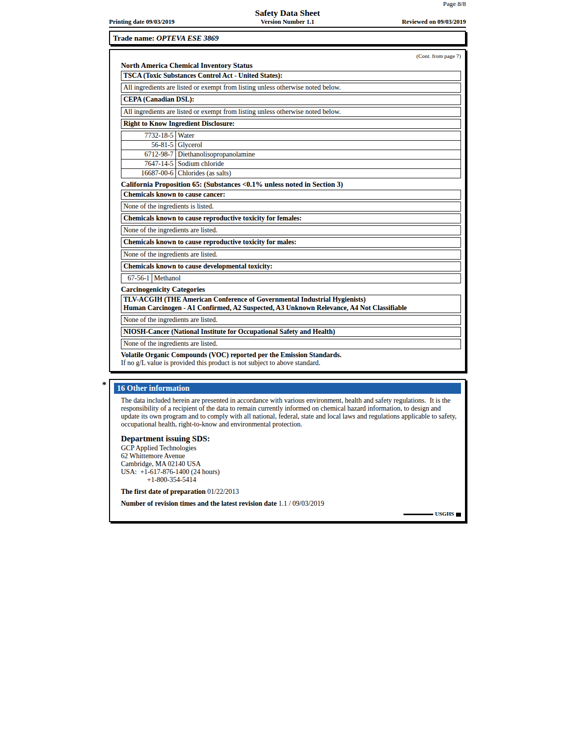Page 8/8
Safety Data Sheet
Printing date 09/03/2019
Version Number 1.1
Reviewed on 09/03/2019
Trade name: OPTEVA ESE 3869
(Cont. from page 7)
North America Chemical Inventory Status
| TSCA (Toxic Substances Control Act - United States): |
| All ingredients are listed or exempt from listing unless otherwise noted below. |
| CEPA (Canadian DSL): |
| All ingredients are listed or exempt from listing unless otherwise noted below. |
| Right to Know Ingredient Disclosure: |
| 7732-18-5 | Water |
| 56-81-5 | Glycerol |
| 6712-98-7 | Diethanolisopropanolamine |
| 7647-14-5 | Sodium chloride |
| 16687-00-6 | Chlorides (as salts) |
California Proposition 65: (Substances <0.1% unless noted in Section 3)
| Chemicals known to cause cancer: |
| None of the ingredients is listed. |
| Chemicals known to cause reproductive toxicity for females: |
| None of the ingredients are listed. |
| Chemicals known to cause reproductive toxicity for males: |
| None of the ingredients are listed. |
| Chemicals known to cause developmental toxicity: |
| 67-56-1 | Methanol |
Carcinogenicity Categories
| TLV-ACGIH (THE American Conference of Governmental Industrial Hygienists) Human Carcinogen - A1 Confirmed, A2 Suspected, A3 Unknown Relevance, A4 Not Classifiable |
| None of the ingredients are listed. |
| NIOSH-Cancer (National Institute for Occupational Safety and Health) |
| None of the ingredients are listed. |
Volatile Organic Compounds (VOC) reported per the Emission Standards.
If no g/L value is provided this product is not subject to above standard.
*
16 Other information
The data included herein are presented in accordance with various environment, health and safety regulations. It is the responsibility of a recipient of the data to remain currently informed on chemical hazard information, to design and update its own program and to comply with all national, federal, state and local laws and regulations applicable to safety, occupational health, right-to-know and environmental protection.
Department issuing SDS:
GCP Applied Technologies
62 Whittemore Avenue
Cambridge, MA 02140 USA
USA: +1-617-876-1400 (24 hours)
+1-800-354-5414
The first date of preparation 01/22/2013
Number of revision times and the latest revision date 1.1 / 09/03/2019
USGHS